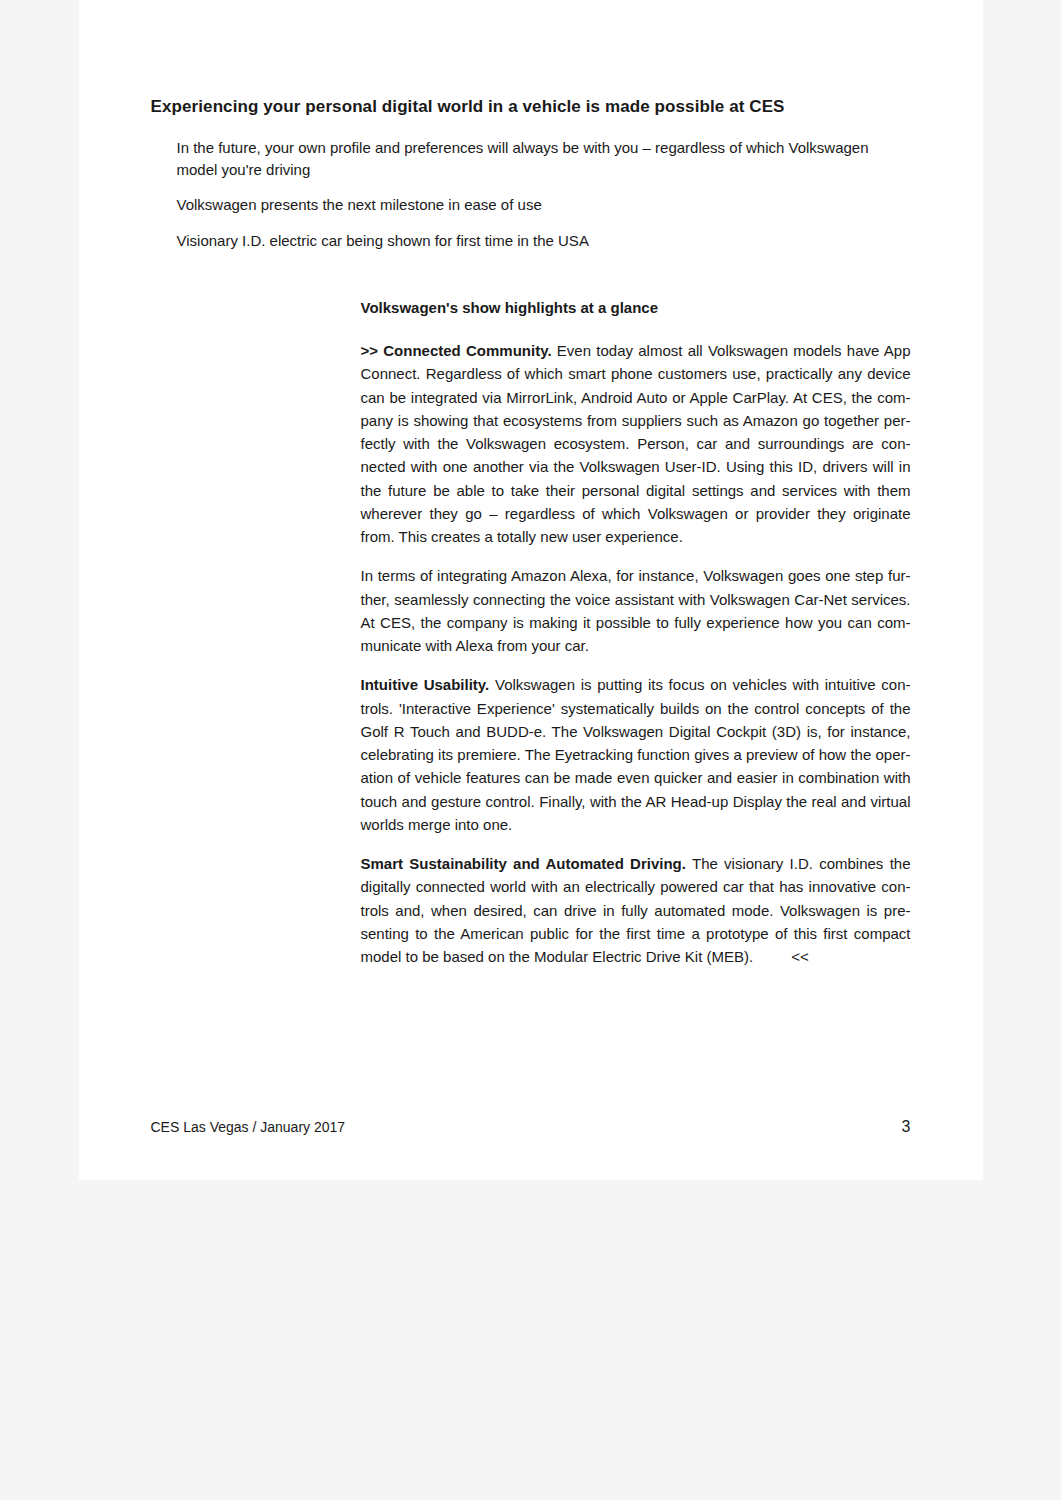Experiencing your personal digital world in a vehicle is made possible at CES
In the future, your own profile and preferences will always be with you – regardless of which Volkswagen model you're driving
Volkswagen presents the next milestone in ease of use
Visionary I.D. electric car being shown for first time in the USA
Volkswagen's show highlights at a glance
>> Connected Community. Even today almost all Volkswagen models have App Connect. Regardless of which smart phone customers use, practically any device can be integrated via MirrorLink, Android Auto or Apple CarPlay. At CES, the company is showing that ecosystems from suppliers such as Amazon go together perfectly with the Volkswagen ecosystem. Person, car and surroundings are connected with one another via the Volkswagen User-ID. Using this ID, drivers will in the future be able to take their personal digital settings and services with them wherever they go – regardless of which Volkswagen or provider they originate from. This creates a totally new user experience.
In terms of integrating Amazon Alexa, for instance, Volkswagen goes one step further, seamlessly connecting the voice assistant with Volkswagen Car-Net services. At CES, the company is making it possible to fully experience how you can communicate with Alexa from your car.
Intuitive Usability. Volkswagen is putting its focus on vehicles with intuitive controls. 'Interactive Experience' systematically builds on the control concepts of the Golf R Touch and BUDD-e. The Volkswagen Digital Cockpit (3D) is, for instance, celebrating its premiere. The Eyetracking function gives a preview of how the operation of vehicle features can be made even quicker and easier in combination with touch and gesture control. Finally, with the AR Head-up Display the real and virtual worlds merge into one.
Smart Sustainability and Automated Driving. The visionary I.D. combines the digitally connected world with an electrically powered car that has innovative controls and, when desired, can drive in fully automated mode. Volkswagen is presenting to the American public for the first time a prototype of this first compact model to be based on the Modular Electric Drive Kit (MEB). <<
CES Las Vegas / January 2017 3